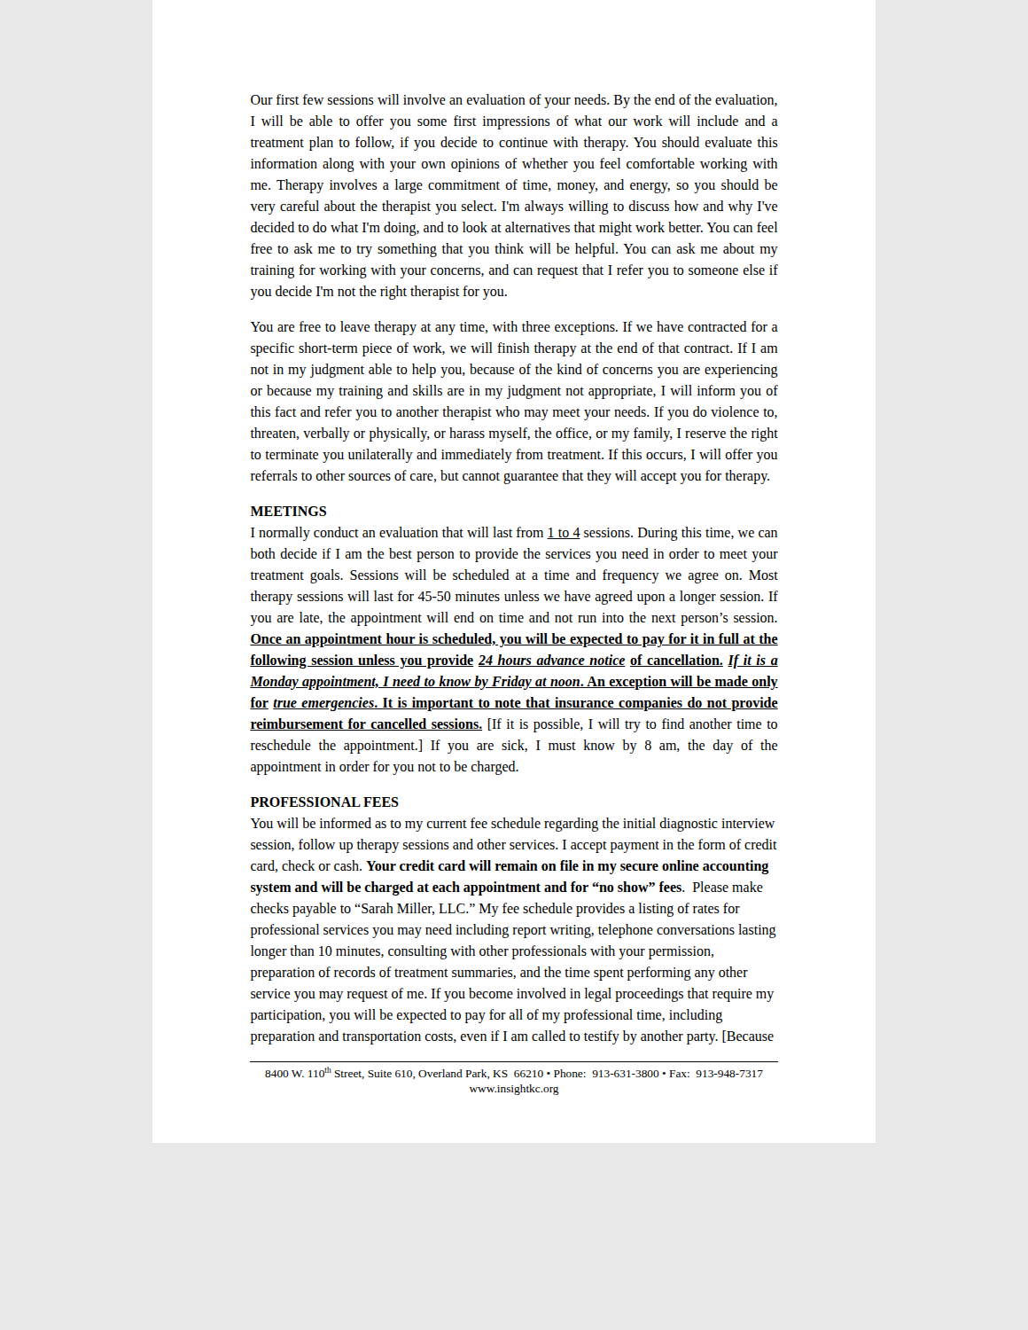Our first few sessions will involve an evaluation of your needs. By the end of the evaluation, I will be able to offer you some first impressions of what our work will include and a treatment plan to follow, if you decide to continue with therapy. You should evaluate this information along with your own opinions of whether you feel comfortable working with me. Therapy involves a large commitment of time, money, and energy, so you should be very careful about the therapist you select. I'm always willing to discuss how and why I've decided to do what I'm doing, and to look at alternatives that might work better. You can feel free to ask me to try something that you think will be helpful. You can ask me about my training for working with your concerns, and can request that I refer you to someone else if you decide I'm not the right therapist for you.
You are free to leave therapy at any time, with three exceptions. If we have contracted for a specific short-term piece of work, we will finish therapy at the end of that contract. If I am not in my judgment able to help you, because of the kind of concerns you are experiencing or because my training and skills are in my judgment not appropriate, I will inform you of this fact and refer you to another therapist who may meet your needs. If you do violence to, threaten, verbally or physically, or harass myself, the office, or my family, I reserve the right to terminate you unilaterally and immediately from treatment. If this occurs, I will offer you referrals to other sources of care, but cannot guarantee that they will accept you for therapy.
Meetings
I normally conduct an evaluation that will last from 1 to 4 sessions. During this time, we can both decide if I am the best person to provide the services you need in order to meet your treatment goals. Sessions will be scheduled at a time and frequency we agree on. Most therapy sessions will last for 45-50 minutes unless we have agreed upon a longer session. If you are late, the appointment will end on time and not run into the next person’s session. Once an appointment hour is scheduled, you will be expected to pay for it in full at the following session unless you provide 24 hours advance notice of cancellation. If it is a Monday appointment, I need to know by Friday at noon. An exception will be made only for true emergencies. It is important to note that insurance companies do not provide reimbursement for cancelled sessions. [If it is possible, I will try to find another time to reschedule the appointment.] If you are sick, I must know by 8 am, the day of the appointment in order for you not to be charged.
Professional Fees
You will be informed as to my current fee schedule regarding the initial diagnostic interview session, follow up therapy sessions and other services. I accept payment in the form of credit card, check or cash. Your credit card will remain on file in my secure online accounting system and will be charged at each appointment and for “no show” fees. Please make checks payable to “Sarah Miller, LLC.” My fee schedule provides a listing of rates for professional services you may need including report writing, telephone conversations lasting longer than 10 minutes, consulting with other professionals with your permission, preparation of records of treatment summaries, and the time spent performing any other service you may request of me. If you become involved in legal proceedings that require my participation, you will be expected to pay for all of my professional time, including preparation and transportation costs, even if I am called to testify by another party. [Because
8400 W. 110th Street, Suite 610, Overland Park, KS 66210 • Phone: 913-631-3800 • Fax: 913-948-7317
www.insightkc.org